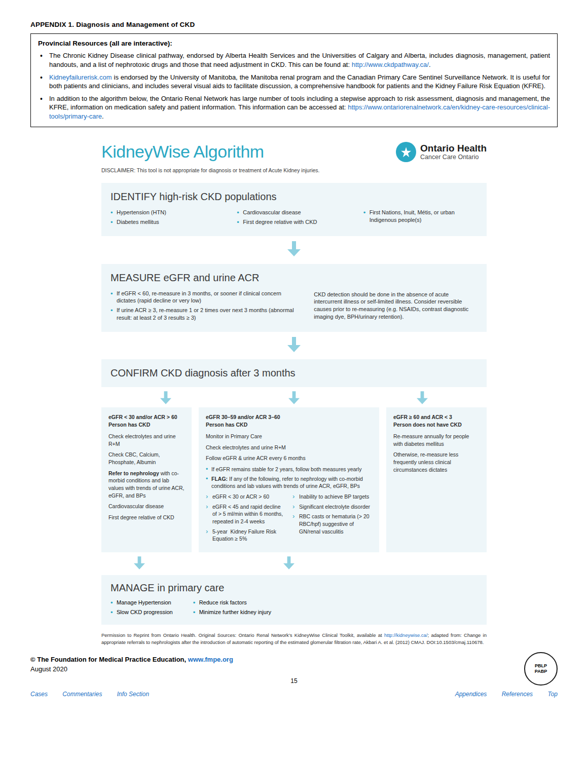APPENDIX 1. Diagnosis and Management of CKD
Provincial Resources (all are interactive):
The Chronic Kidney Disease clinical pathway, endorsed by Alberta Health Services and the Universities of Calgary and Alberta, includes diagnosis, management, patient handouts, and a list of nephrotoxic drugs and those that need adjustment in CKD. This can be found at: http://www.ckdpathway.ca/.
Kidneyfailurerisk.com is endorsed by the University of Manitoba, the Manitoba renal program and the Canadian Primary Care Sentinel Surveillance Network. It is useful for both patients and clinicians, and includes several visual aids to facilitate discussion, a comprehensive handbook for patients and the Kidney Failure Risk Equation (KFRE).
In addition to the algorithm below, the Ontario Renal Network has large number of tools including a stepwise approach to risk assessment, diagnosis and management, the KFRE, information on medication safety and patient information. This information can be accessed at: https://www.ontariorenalnetwork.ca/en/kidney-care-resources/clinical-tools/primary-care.
KidneyWise Algorithm
Ontario Health
Cancer Care Ontario
DISCLAIMER: This tool is not appropriate for diagnosis or treatment of Acute Kidney injuries.
IDENTIFY high-risk CKD populations
Hypertension (HTN)
Diabetes mellitus
Cardiovascular disease
First degree relative with CKD
First Nations, Inuit, Métis, or urban Indigenous people(s)
MEASURE eGFR and urine ACR
If eGFR < 60, re-measure in 3 months, or sooner if clinical concern dictates (rapid decline or very low)
If urine ACR ≥ 3, re-measure 1 or 2 times over next 3 months (abnormal result: at least 2 of 3 results ≥ 3)
CKD detection should be done in the absence of acute intercurrent illness or self-limited illness. Consider reversible causes prior to re-measuring (e.g. NSAIDs, contrast diagnostic imaging dye, BPH/urinary retention).
CONFIRM CKD diagnosis after 3 months
eGFR < 30 and/or ACR > 60
Person has CKD
Check electrolytes and urine R+M
Check CBC, Calcium, Phosphate, Albumin
Refer to nephrology with co-morbid conditions and lab values with trends of urine ACR, eGFR, and BPs
Cardiovascular disease
First degree relative of CKD
eGFR 30–59 and/or ACR 3–60
Person has CKD
Monitor in Primary Care
Check electrolytes and urine R+M
Follow eGFR & urine ACR every 6 months
If eGFR remains stable for 2 years, follow both measures yearly
FLAG: If any of the following, refer to nephrology with co-morbid conditions and lab values with trends of urine ACR, eGFR, BPs
eGFR < 30 or ACR > 60
eGFR < 45 and rapid decline of > 5 ml/min within 6 months, repeated in 2-4 weeks
5-year Kidney Failure Risk Equation ≥ 5%
Inability to achieve BP targets
Significant electrolyte disorder
RBC casts or hematuria (> 20 RBC/hpf) suggestive of GN/renal vasculitis
eGFR ≥ 60 and ACR < 3
Person does not have CKD
Re-measure annually for people with diabetes mellitus
Otherwise, re-measure less frequently unless clinical circumstances dictates
MANAGE in primary care
Manage Hypertension
Slow CKD progression
Reduce risk factors
Minimize further kidney injury
Permission to Reprint from Ontario Health. Original Sources: Ontario Renal Network’s KidneyWise Clinical Toolkit, available at http://kidneywise.ca/; adapted from: Change in appropriate referrals to nephrologists after the introduction of automatic reporting of the estimated glomerular filtration rate, Akbari A. et al. (2012) CMAJ. DOI:10.1503/cmaj.110678.
© The Foundation for Medical Practice Education, www.fmpe.org
August 2020
PBLP
PABP
15
Cases Commentaries Info Section
Appendices References Top